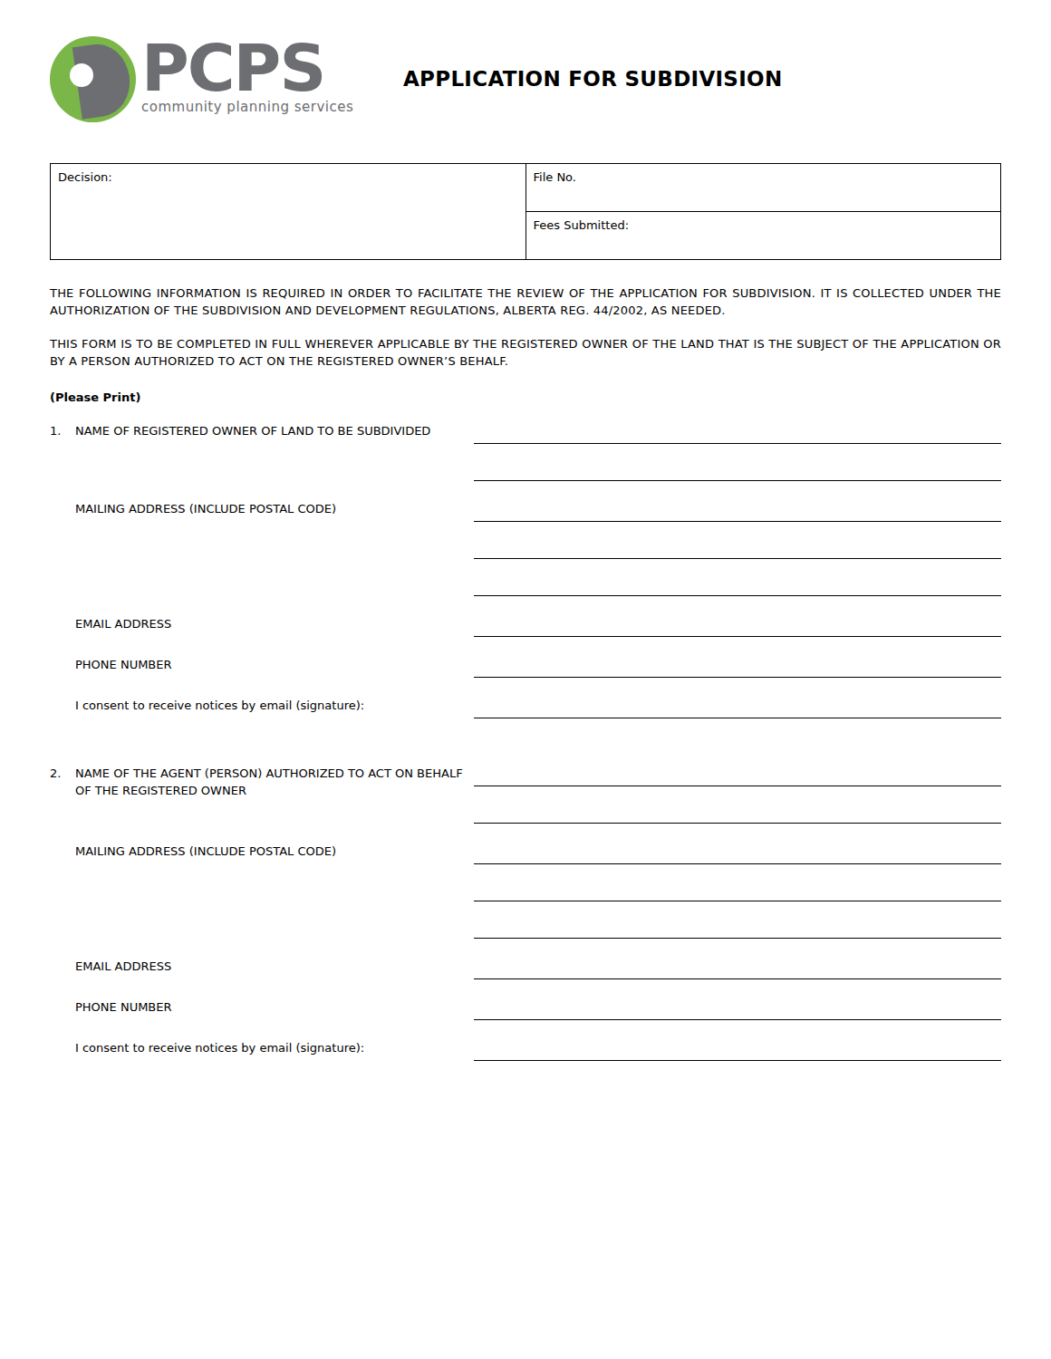PCPS
community planning services
APPLICATION FOR SUBDIVISION
| Decision: | File No. |
| Fees Submitted: |
THE FOLLOWING INFORMATION IS REQUIRED IN ORDER TO FACILITATE THE REVIEW OF THE APPLICATION FOR SUBDIVISION. IT IS COLLECTED UNDER THE AUTHORIZATION OF THE SUBDIVISION AND DEVELOPMENT REGULATIONS, ALBERTA REG. 44/2002, AS NEEDED.
THIS FORM IS TO BE COMPLETED IN FULL WHEREVER APPLICABLE BY THE REGISTERED OWNER OF THE LAND THAT IS THE SUBJECT OF THE APPLICATION OR BY A PERSON AUTHORIZED TO ACT ON THE REGISTERED OWNER’S BEHALF.
(Please Print)
1.
NAME OF REGISTERED OWNER OF LAND TO BE SUBDIVIDED
MAILING ADDRESS (INCLUDE POSTAL CODE)
EMAIL ADDRESS
PHONE NUMBER
I consent to receive notices by email (signature):
2.
NAME OF THE AGENT (PERSON) AUTHORIZED TO ACT ON BEHALF OF THE REGISTERED OWNER
MAILING ADDRESS (INCLUDE POSTAL CODE)
EMAIL ADDRESS
PHONE NUMBER
I consent to receive notices by email (signature):